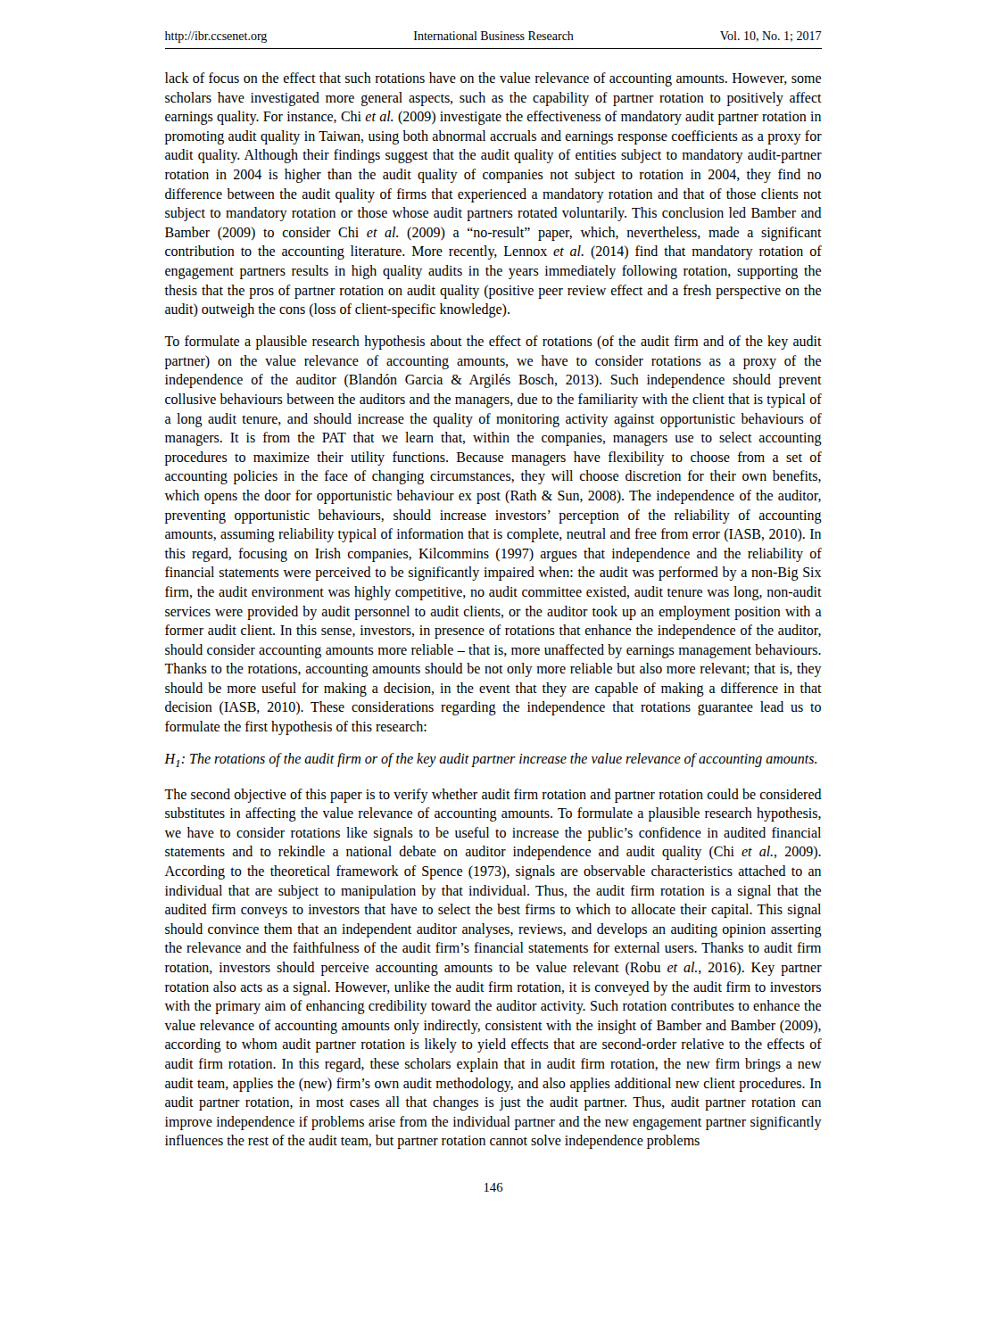http://ibr.ccsenet.org International Business Research Vol. 10, No. 1; 2017
lack of focus on the effect that such rotations have on the value relevance of accounting amounts. However, some scholars have investigated more general aspects, such as the capability of partner rotation to positively affect earnings quality. For instance, Chi et al. (2009) investigate the effectiveness of mandatory audit partner rotation in promoting audit quality in Taiwan, using both abnormal accruals and earnings response coefficients as a proxy for audit quality. Although their findings suggest that the audit quality of entities subject to mandatory audit-partner rotation in 2004 is higher than the audit quality of companies not subject to rotation in 2004, they find no difference between the audit quality of firms that experienced a mandatory rotation and that of those clients not subject to mandatory rotation or those whose audit partners rotated voluntarily. This conclusion led Bamber and Bamber (2009) to consider Chi et al. (2009) a “no-result” paper, which, nevertheless, made a significant contribution to the accounting literature. More recently, Lennox et al. (2014) find that mandatory rotation of engagement partners results in high quality audits in the years immediately following rotation, supporting the thesis that the pros of partner rotation on audit quality (positive peer review effect and a fresh perspective on the audit) outweigh the cons (loss of client-specific knowledge).
To formulate a plausible research hypothesis about the effect of rotations (of the audit firm and of the key audit partner) on the value relevance of accounting amounts, we have to consider rotations as a proxy of the independence of the auditor (Blandón Garcia & Argilés Bosch, 2013). Such independence should prevent collusive behaviours between the auditors and the managers, due to the familiarity with the client that is typical of a long audit tenure, and should increase the quality of monitoring activity against opportunistic behaviours of managers. It is from the PAT that we learn that, within the companies, managers use to select accounting procedures to maximize their utility functions. Because managers have flexibility to choose from a set of accounting policies in the face of changing circumstances, they will choose discretion for their own benefits, which opens the door for opportunistic behaviour ex post (Rath & Sun, 2008). The independence of the auditor, preventing opportunistic behaviours, should increase investors’ perception of the reliability of accounting amounts, assuming reliability typical of information that is complete, neutral and free from error (IASB, 2010). In this regard, focusing on Irish companies, Kilcommins (1997) argues that independence and the reliability of financial statements were perceived to be significantly impaired when: the audit was performed by a non-Big Six firm, the audit environment was highly competitive, no audit committee existed, audit tenure was long, non-audit services were provided by audit personnel to audit clients, or the auditor took up an employment position with a former audit client. In this sense, investors, in presence of rotations that enhance the independence of the auditor, should consider accounting amounts more reliable – that is, more unaffected by earnings management behaviours. Thanks to the rotations, accounting amounts should be not only more reliable but also more relevant; that is, they should be more useful for making a decision, in the event that they are capable of making a difference in that decision (IASB, 2010). These considerations regarding the independence that rotations guarantee lead us to formulate the first hypothesis of this research:
H1: The rotations of the audit firm or of the key audit partner increase the value relevance of accounting amounts.
The second objective of this paper is to verify whether audit firm rotation and partner rotation could be considered substitutes in affecting the value relevance of accounting amounts. To formulate a plausible research hypothesis, we have to consider rotations like signals to be useful to increase the public’s confidence in audited financial statements and to rekindle a national debate on auditor independence and audit quality (Chi et al., 2009). According to the theoretical framework of Spence (1973), signals are observable characteristics attached to an individual that are subject to manipulation by that individual. Thus, the audit firm rotation is a signal that the audited firm conveys to investors that have to select the best firms to which to allocate their capital. This signal should convince them that an independent auditor analyses, reviews, and develops an auditing opinion asserting the relevance and the faithfulness of the audit firm’s financial statements for external users. Thanks to audit firm rotation, investors should perceive accounting amounts to be value relevant (Robu et al., 2016). Key partner rotation also acts as a signal. However, unlike the audit firm rotation, it is conveyed by the audit firm to investors with the primary aim of enhancing credibility toward the auditor activity. Such rotation contributes to enhance the value relevance of accounting amounts only indirectly, consistent with the insight of Bamber and Bamber (2009), according to whom audit partner rotation is likely to yield effects that are second-order relative to the effects of audit firm rotation. In this regard, these scholars explain that in audit firm rotation, the new firm brings a new audit team, applies the (new) firm’s own audit methodology, and also applies additional new client procedures. In audit partner rotation, in most cases all that changes is just the audit partner. Thus, audit partner rotation can improve independence if problems arise from the individual partner and the new engagement partner significantly influences the rest of the audit team, but partner rotation cannot solve independence problems
146